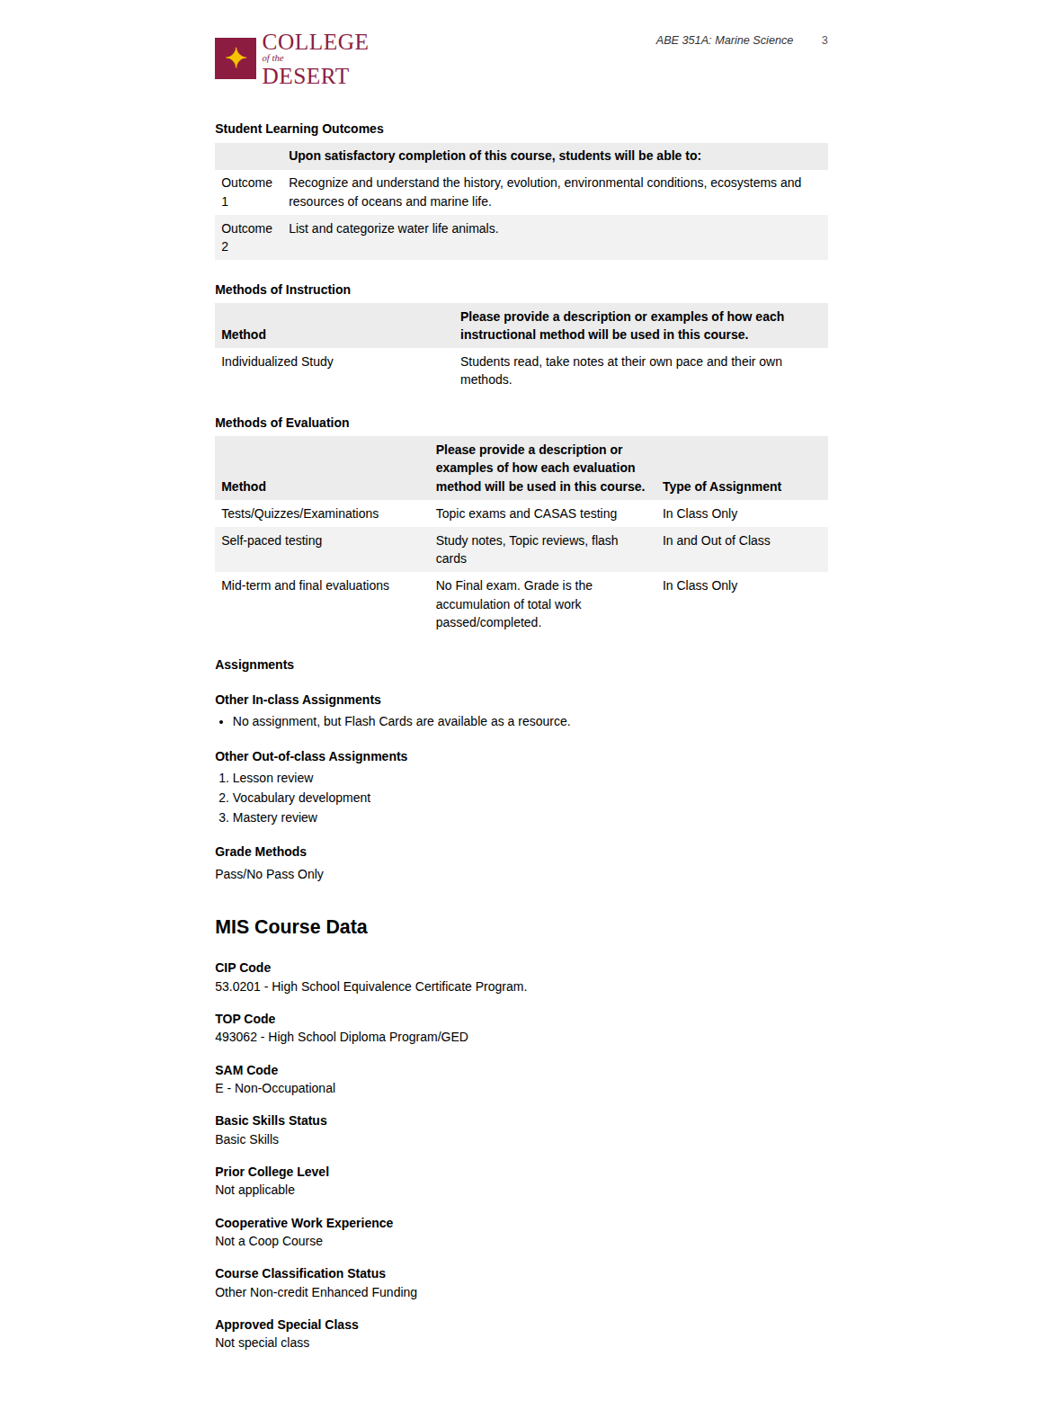✦
COLLEGE of the DESERT
ABE 351A: Marine Science 3
Student Learning Outcomes
| | Upon satisfactory completion of this course, students will be able to: |
| --- | --- |
| Outcome 1 | Recognize and understand the history, evolution, environmental conditions, ecosystems and resources of oceans and marine life. |
| Outcome 2 | List and categorize water life animals. |
Methods of Instruction
| Method | Please provide a description or examples of how each instructional method will be used in this course. |
| --- | --- |
| Individualized Study | Students read, take notes at their own pace and their own methods. |
Methods of Evaluation
| Method | Please provide a description or examples of how each evaluation method will be used in this course. | Type of Assignment |
| --- | --- | --- |
| Tests/Quizzes/Examinations | Topic exams and CASAS testing | In Class Only |
| Self-paced testing | Study notes, Topic reviews, flash cards | In and Out of Class |
| Mid-term and final evaluations | No Final exam. Grade is the accumulation of total work passed/completed. | In Class Only |
Assignments
Other In-class Assignments
No assignment, but Flash Cards are available as a resource.
Other Out-of-class Assignments
Lesson review
Vocabulary development
Mastery review
Grade Methods
Pass/No Pass Only
MIS Course Data
CIP Code
53.0201 - High School Equivalence Certificate Program.
TOP Code
493062 - High School Diploma Program/GED
SAM Code
E - Non-Occupational
Basic Skills Status
Basic Skills
Prior College Level
Not applicable
Cooperative Work Experience
Not a Coop Course
Course Classification Status
Other Non-credit Enhanced Funding
Approved Special Class
Not special class